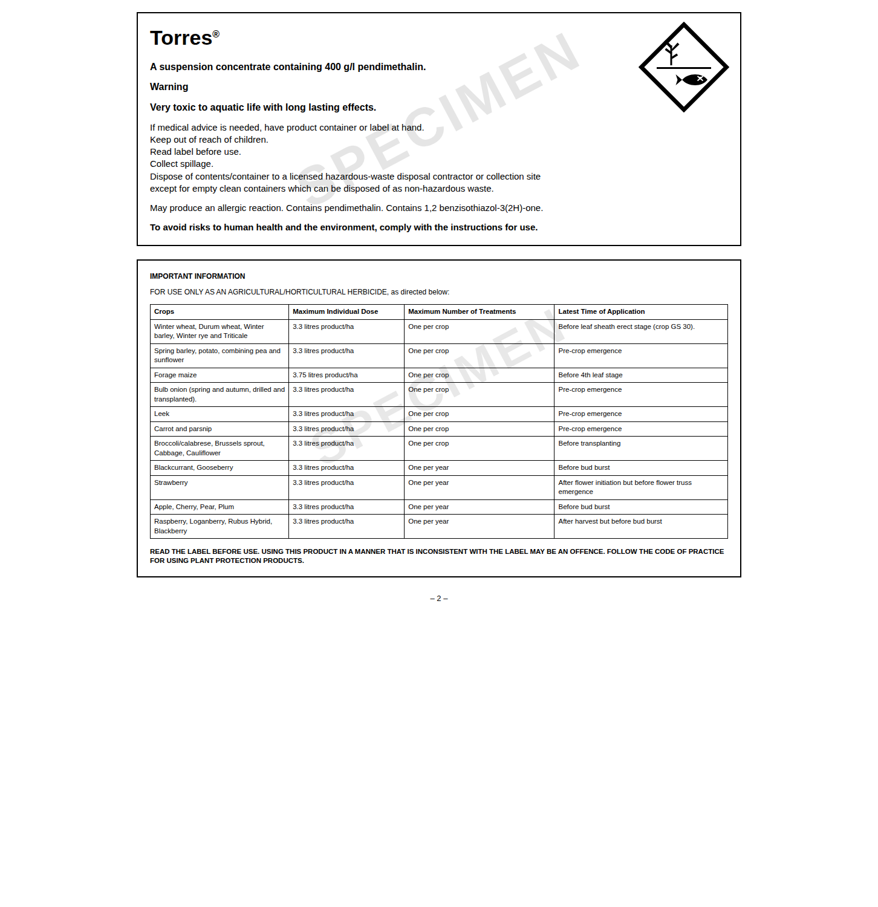SPECIMEN
Torres®
A suspension concentrate containing 400 g/l pendimethalin.
Warning
Very toxic to aquatic life with long lasting effects.
If medical advice is needed, have product container or label at hand.
Keep out of reach of children.
Read label before use.
Collect spillage.
Dispose of contents/container to a licensed hazardous-waste disposal contractor or collection site except for empty clean containers which can be disposed of as non-hazardous waste.
May produce an allergic reaction. Contains pendimethalin. Contains 1,2 benzisothiazol-3(2H)-one.
To avoid risks to human health and the environment, comply with the instructions for use.
SPECIMEN
IMPORTANT INFORMATION
FOR USE ONLY AS AN AGRICULTURAL/HORTICULTURAL HERBICIDE, as directed below:
| Crops | Maximum Individual Dose | Maximum Number of Treatments | Latest Time of Application |
| --- | --- | --- | --- |
| Winter wheat, Durum wheat, Winter barley, Winter rye and Triticale | 3.3 litres product/ha | One per crop | Before leaf sheath erect stage (crop GS 30). |
| Spring barley, potato, combining pea and sunflower | 3.3 litres product/ha | One per crop | Pre-crop emergence |
| Forage maize | 3.75 litres product/ha | One per crop | Before 4th leaf stage |
| Bulb onion (spring and autumn, drilled and transplanted). | 3.3 litres product/ha | One per crop | Pre-crop emergence |
| Leek | 3.3 litres product/ha | One per crop | Pre-crop emergence |
| Carrot and parsnip | 3.3 litres product/ha | One per crop | Pre-crop emergence |
| Broccoli/calabrese, Brussels sprout, Cabbage, Cauliflower | 3.3 litres product/ha | One per crop | Before transplanting |
| Blackcurrant, Gooseberry | 3.3 litres product/ha | One per year | Before bud burst |
| Strawberry | 3.3 litres product/ha | One per year | After flower initiation but before flower truss emergence |
| Apple, Cherry, Pear, Plum | 3.3 litres product/ha | One per year | Before bud burst |
| Raspberry, Loganberry, Rubus Hybrid, Blackberry | 3.3 litres product/ha | One per year | After harvest but before bud burst |
READ THE LABEL BEFORE USE. USING THIS PRODUCT IN A MANNER THAT IS INCONSISTENT WITH THE LABEL MAY BE AN OFFENCE. FOLLOW THE CODE OF PRACTICE FOR USING PLANT PROTECTION PRODUCTS.
– 2 –